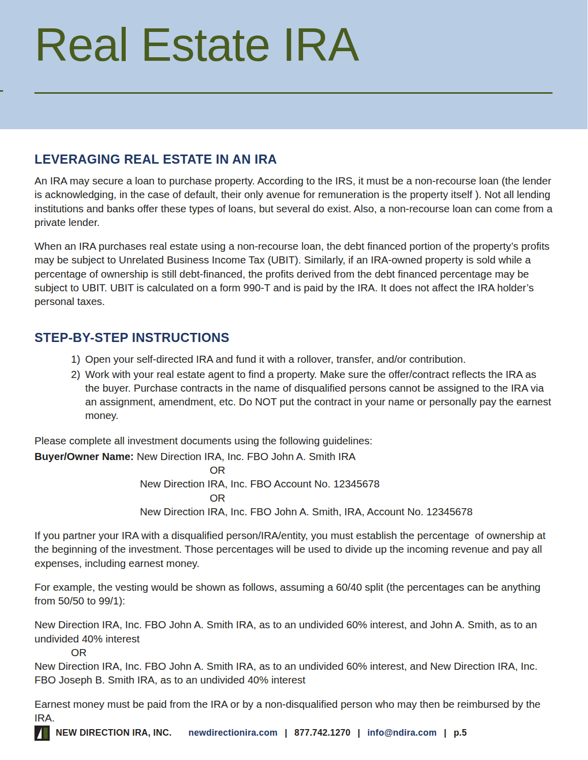Real Estate IRA
LEVERAGING REAL ESTATE IN AN IRA
An IRA may secure a loan to purchase property. According to the IRS, it must be a non-recourse loan (the lender is acknowledging, in the case of default, their only avenue for remuneration is the property itself ). Not all lending institutions and banks offer these types of loans, but several do exist. Also, a non-recourse loan can come from a private lender.
When an IRA purchases real estate using a non-recourse loan, the debt financed portion of the property’s profits may be subject to Unrelated Business Income Tax (UBIT). Similarly, if an IRA-owned property is sold while a percentage of ownership is still debt-financed, the profits derived from the debt financed percentage may be subject to UBIT. UBIT is calculated on a form 990-T and is paid by the IRA. It does not affect the IRA holder’s personal taxes.
STEP-BY-STEP INSTRUCTIONS
Open your self-directed IRA and fund it with a rollover, transfer, and/or contribution.
Work with your real estate agent to find a property. Make sure the offer/contract reflects the IRA as the buyer. Purchase contracts in the name of disqualified persons cannot be assigned to the IRA via an assignment, amendment, etc. Do NOT put the contract in your name or personally pay the earnest money.
Please complete all investment documents using the following guidelines:
Buyer/Owner Name: New Direction IRA, Inc. FBO John A. Smith IRA OR New Direction IRA, Inc. FBO Account No. 12345678 OR New Direction IRA, Inc. FBO John A. Smith, IRA, Account No. 12345678
If you partner your IRA with a disqualified person/IRA/entity, you must establish the percentage of ownership at the beginning of the investment. Those percentages will be used to divide up the incoming revenue and pay all expenses, including earnest money.
For example, the vesting would be shown as follows, assuming a 60/40 split (the percentages can be anything from 50/50 to 99/1):
New Direction IRA, Inc. FBO John A. Smith IRA, as to an undivided 60% interest, and John A. Smith, as to an undivided 40% interest OR New Direction IRA, Inc. FBO John A. Smith IRA, as to an undivided 60% interest, and New Direction IRA, Inc. FBO Joseph B. Smith IRA, as to an undivided 40% interest
Earnest money must be paid from the IRA or by a non-disqualified person who may then be reimbursed by the IRA.
NEW DIRECTION IRA, INC. newdirectionira.com|877.742.1270|info@ndira.com|p.5